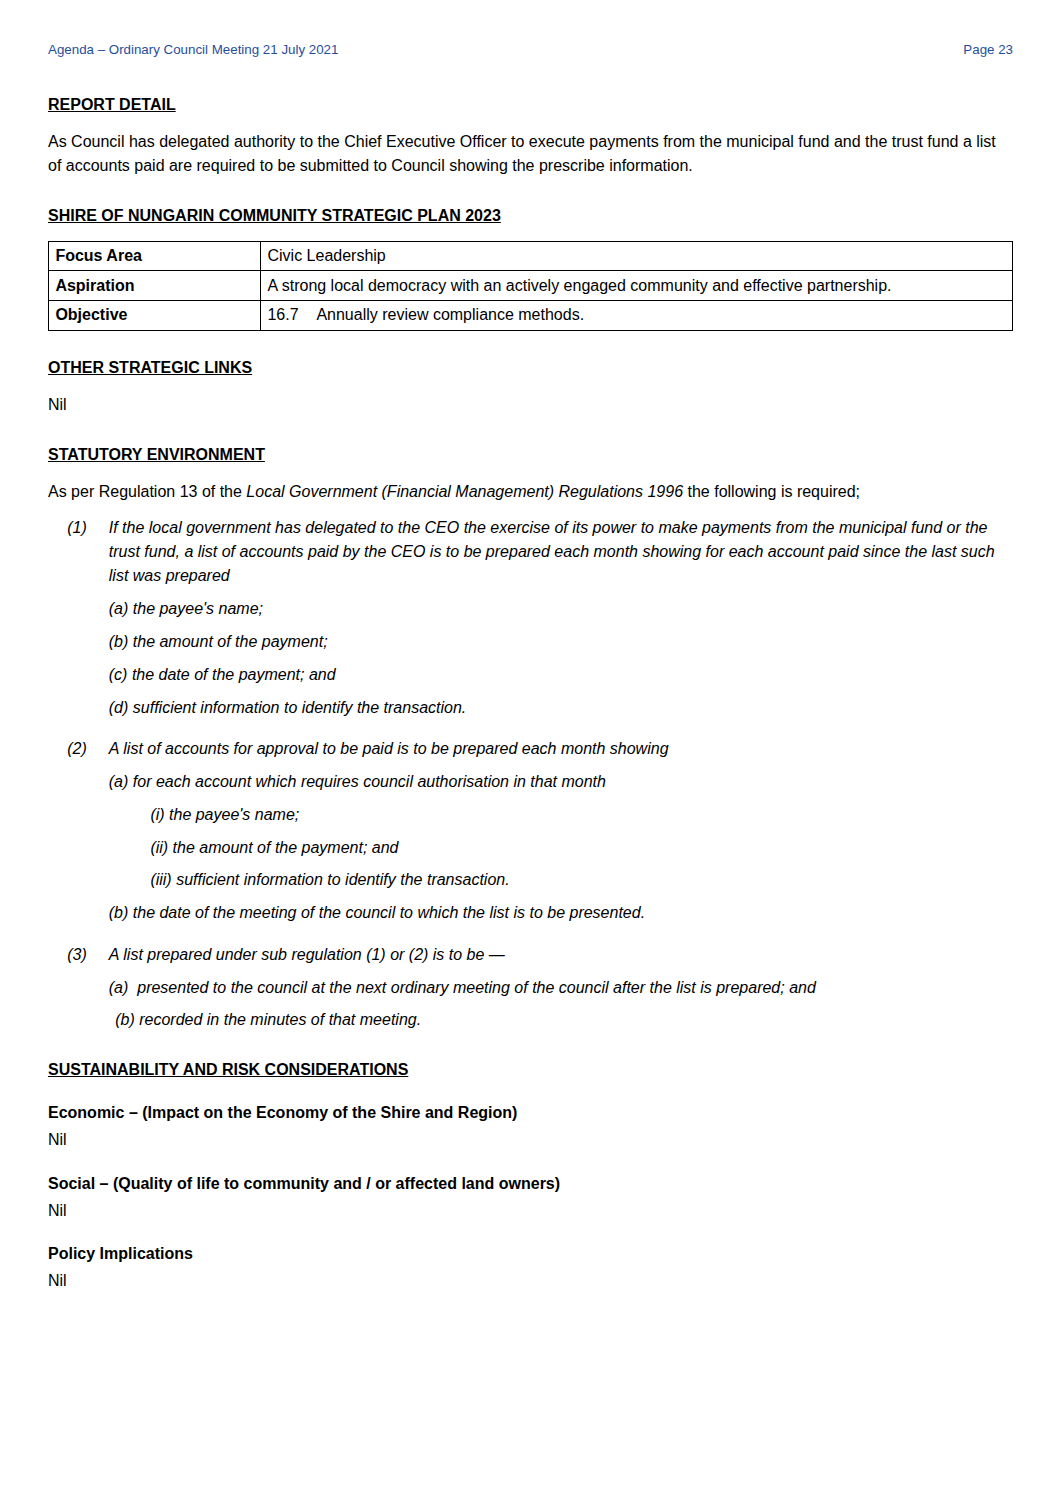Agenda – Ordinary Council Meeting 21 July 2021
Page 23
REPORT DETAIL
As Council has delegated authority to the Chief Executive Officer to execute payments from the municipal fund and the trust fund a list of accounts paid are required to be submitted to Council showing the prescribe information.
SHIRE OF NUNGARIN COMMUNITY STRATEGIC PLAN 2023
| Focus Area | Civic Leadership |
| Aspiration | A strong local democracy with an actively engaged community and effective partnership. |
| Objective | 16.7 Annually review compliance methods. |
OTHER STRATEGIC LINKS
Nil
STATUTORY ENVIRONMENT
As per Regulation 13 of the Local Government (Financial Management) Regulations 1996 the following is required;
(1) If the local government has delegated to the CEO the exercise of its power to make payments from the municipal fund or the trust fund, a list of accounts paid by the CEO is to be prepared each month showing for each account paid since the last such list was prepared
(a) the payee's name;
(b) the amount of the payment;
(c) the date of the payment; and
(d) sufficient information to identify the transaction.
(2) A list of accounts for approval to be paid is to be prepared each month showing
(a) for each account which requires council authorisation in that month
(i) the payee's name;
(ii) the amount of the payment; and
(iii) sufficient information to identify the transaction.
(b) the date of the meeting of the council to which the list is to be presented.
(3) A list prepared under sub regulation (1) or (2) is to be —
(a) presented to the council at the next ordinary meeting of the council after the list is prepared; and
(b) recorded in the minutes of that meeting.
SUSTAINABILITY AND RISK CONSIDERATIONS
Economic – (Impact on the Economy of the Shire and Region)
Nil
Social – (Quality of life to community and / or affected land owners)
Nil
Policy Implications
Nil